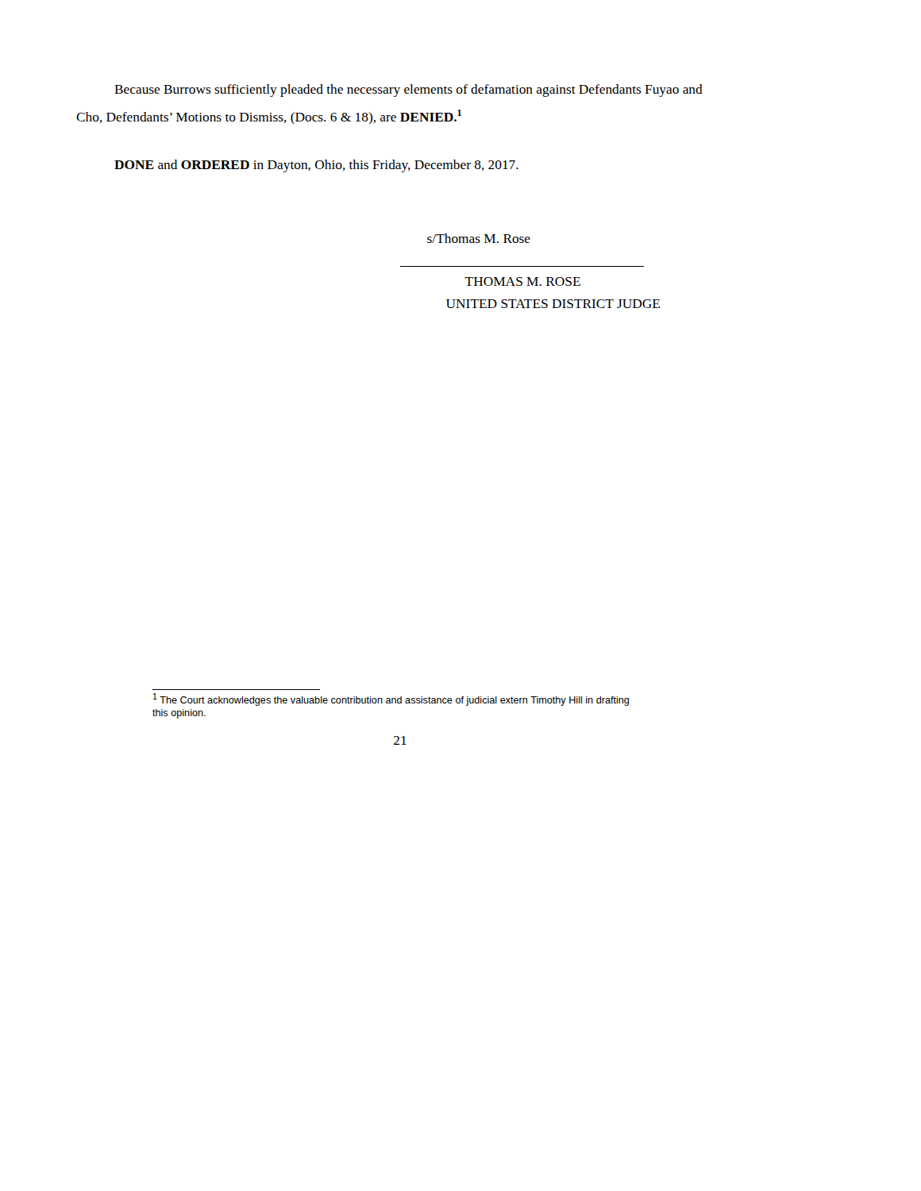Because Burrows sufficiently pleaded the necessary elements of defamation against Defendants Fuyao and Cho, Defendants’ Motions to Dismiss, (Docs. 6 & 18), are DENIED.1
DONE and ORDERED in Dayton, Ohio, this Friday, December 8, 2017.
s/Thomas M. Rose
THOMAS M. ROSE
UNITED STATES DISTRICT JUDGE
1 The Court acknowledges the valuable contribution and assistance of judicial extern Timothy Hill in drafting this opinion.
21